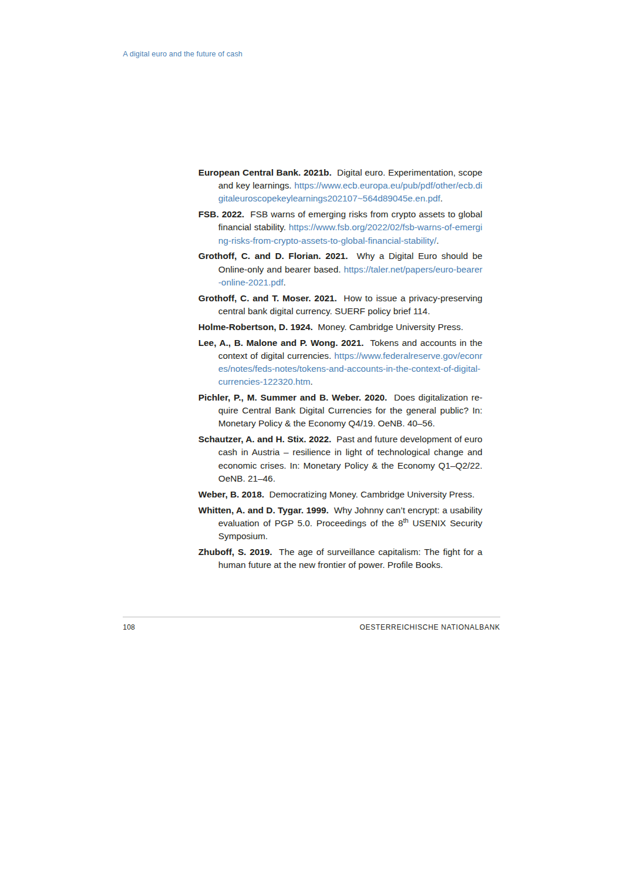A digital euro and the future of cash
European Central Bank. 2021b. Digital euro. Experimentation, scope and key learnings. https://www.ecb.europa.eu/pub/pdf/other/ecb.digitaleuroscopekeylearnings202107~564d89045e.en.pdf.
FSB. 2022. FSB warns of emerging risks from crypto assets to global financial stability. https://www.fsb.org/2022/02/fsb-warns-of-emerging-risks-from-crypto-assets-to-global-financial-stability/.
Grothoff, C. and D. Florian. 2021. Why a Digital Euro should be Online-only and bearer based. https://taler.net/papers/euro-bearer-online-2021.pdf.
Grothoff, C. and T. Moser. 2021. How to issue a privacy-preserving central bank digital currency. SUERF policy brief 114.
Holme-Robertson, D. 1924. Money. Cambridge University Press.
Lee, A., B. Malone and P. Wong. 2021. Tokens and accounts in the context of digital currencies. https://www.federalreserve.gov/econres/notes/feds-notes/tokens-and-accounts-in-the-context-of-digital-currencies-122320.htm.
Pichler, P., M. Summer and B. Weber. 2020. Does digitalization require Central Bank Digital Currencies for the general public? In: Monetary Policy & the Economy Q4/19. OeNB. 40–56.
Schautzer, A. and H. Stix. 2022. Past and future development of euro cash in Austria – resilience in light of technological change and economic crises. In: Monetary Policy & the Economy Q1–Q2/22. OeNB. 21–46.
Weber, B. 2018. Democratizing Money. Cambridge University Press.
Whitten, A. and D. Tygar. 1999. Why Johnny can’t encrypt: a usability evaluation of PGP 5.0. Proceedings of the 8th USENIX Security Symposium.
Zhuboff, S. 2019. The age of surveillance capitalism: The fight for a human future at the new frontier of power. Profile Books.
108 OESTERREICHISCHE NATIONALBANK